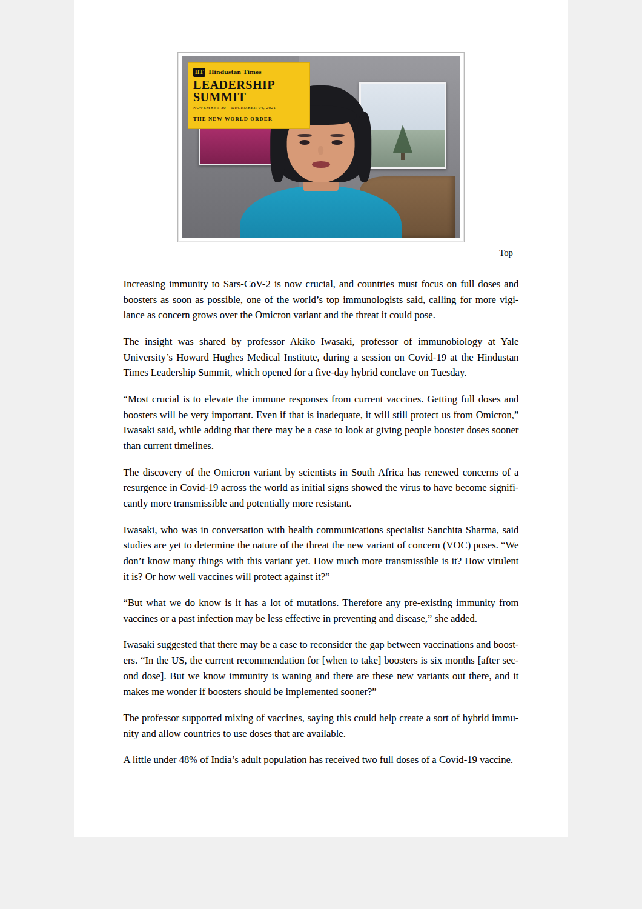HT Hindustan Times
Leadership
Summit
November 30 – December 04, 2021
The New World Order
Top
Increasing immunity to Sars-CoV-2 is now crucial, and countries must focus on full doses and boosters as soon as possible, one of the world’s top immunologists said, calling for more vigilance as concern grows over the Omicron variant and the threat it could pose.
The insight was shared by professor Akiko Iwasaki, professor of immunobiology at Yale University’s Howard Hughes Medical Institute, during a session on Covid-19 at the Hindustan Times Leadership Summit, which opened for a five-day hybrid conclave on Tuesday.
“Most crucial is to elevate the immune responses from current vaccines. Getting full doses and boosters will be very important. Even if that is inadequate, it will still protect us from Omicron,” Iwasaki said, while adding that there may be a case to look at giving people booster doses sooner than current timelines.
The discovery of the Omicron variant by scientists in South Africa has renewed concerns of a resurgence in Covid-19 across the world as initial signs showed the virus to have become significantly more transmissible and potentially more resistant.
Iwasaki, who was in conversation with health communications specialist Sanchita Sharma, said studies are yet to determine the nature of the threat the new variant of concern (VOC) poses. “We don’t know many things with this variant yet. How much more transmissible is it? How virulent it is? Or how well vaccines will protect against it?”
“But what we do know is it has a lot of mutations. Therefore any pre-existing immunity from vaccines or a past infection may be less effective in preventing and disease,” she added.
Iwasaki suggested that there may be a case to reconsider the gap between vaccinations and boosters. “In the US, the current recommendation for [when to take] boosters is six months [after second dose]. But we know immunity is waning and there are these new variants out there, and it makes me wonder if boosters should be implemented sooner?”
The professor supported mixing of vaccines, saying this could help create a sort of hybrid immunity and allow countries to use doses that are available.
A little under 48% of India’s adult population has received two full doses of a Covid-19 vaccine.